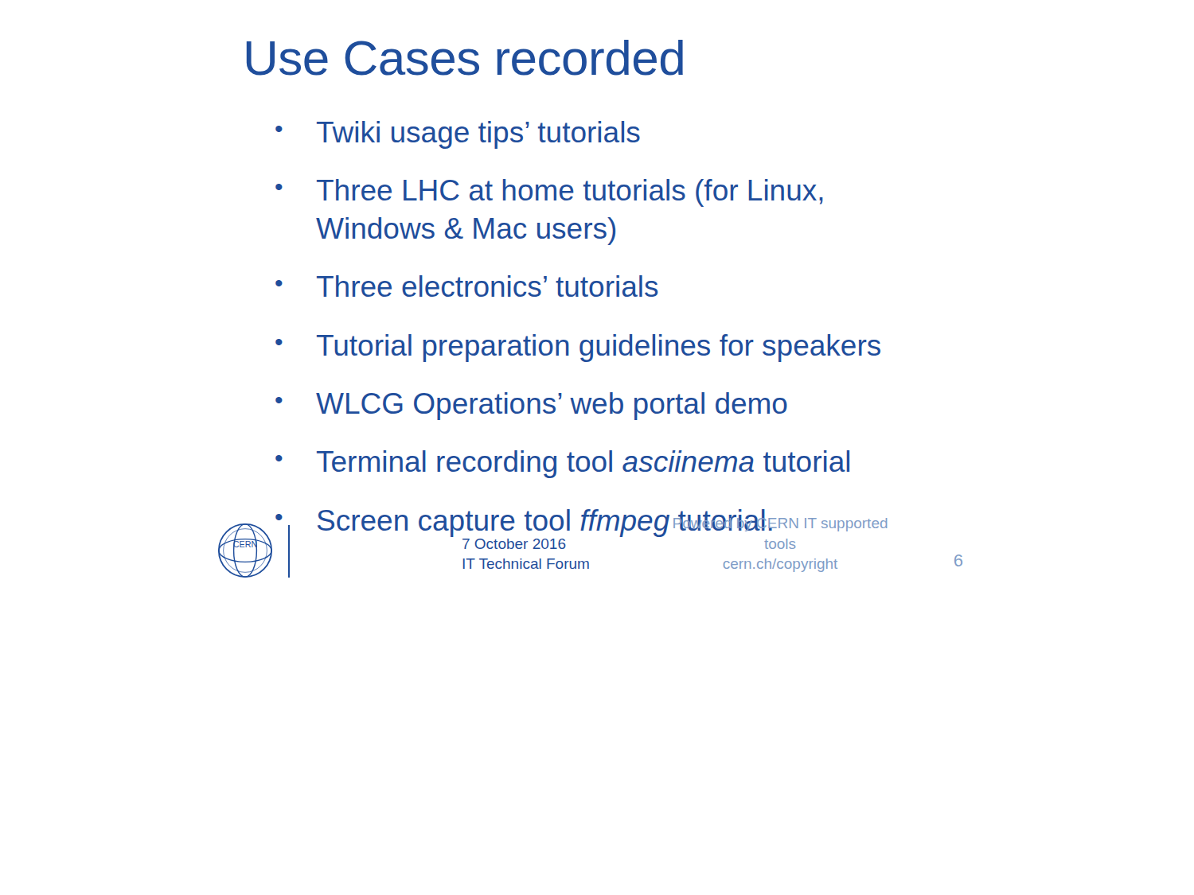Use Cases recorded
Twiki usage tips’ tutorials
Three LHC at home tutorials (for Linux, Windows & Mac users)
Three electronics’ tutorials
Tutorial preparation guidelines for speakers
WLCG Operations’ web portal demo
Terminal recording tool asciinema tutorial
Screen capture tool ffmpeg tutorial.
CERN
7 October 2016
IT Technical Forum
Powered by CERN IT supported tools
cern.ch/copyright
6